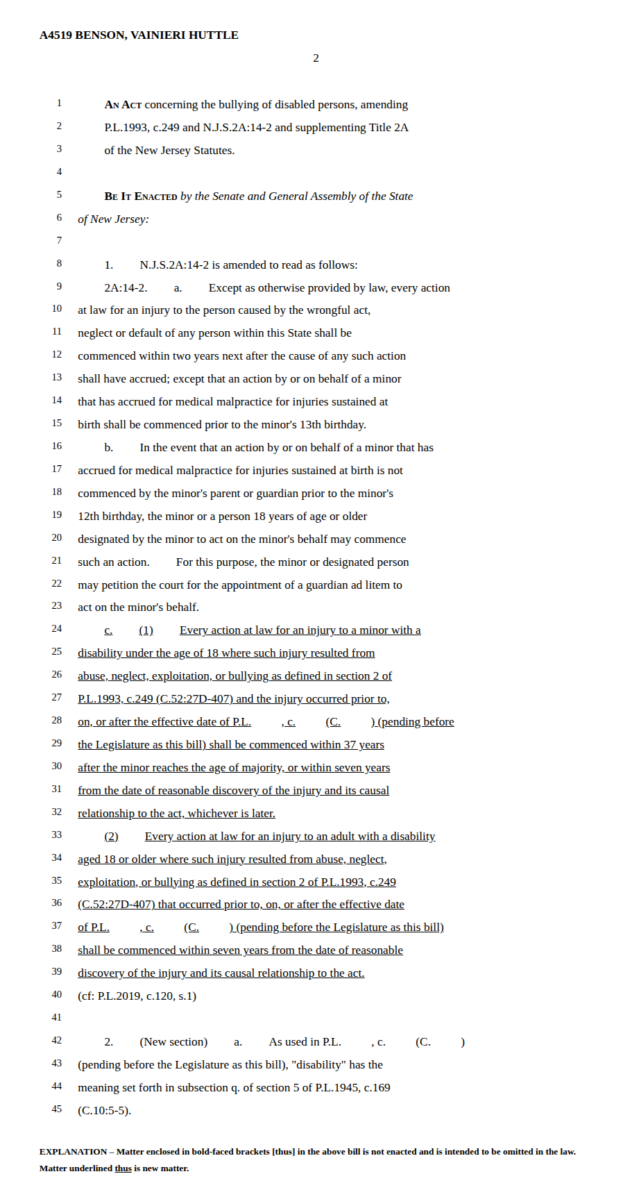A4519 BENSON, VAINIERI HUTTLE
2
An Act concerning the bullying of disabled persons, amending
P.L.1993, c.249 and N.J.S.2A:14-2 and supplementing Title 2A
of the New Jersey Statutes.
Be It Enacted by the Senate and General Assembly of the State
of New Jersey:
1. N.J.S.2A:14-2 is amended to read as follows:
2A:14-2. a. Except as otherwise provided by law, every action
at law for an injury to the person caused by the wrongful act,
neglect or default of any person within this State shall be
commenced within two years next after the cause of any such action
shall have accrued; except that an action by or on behalf of a minor
that has accrued for medical malpractice for injuries sustained at
birth shall be commenced prior to the minor's 13th birthday.
b. In the event that an action by or on behalf of a minor that has
accrued for medical malpractice for injuries sustained at birth is not
commenced by the minor's parent or guardian prior to the minor's
12th birthday, the minor or a person 18 years of age or older
designated by the minor to act on the minor's behalf may commence
such an action. For this purpose, the minor or designated person
may petition the court for the appointment of a guardian ad litem to
act on the minor's behalf.
c. (1) Every action at law for an injury to a minor with a
disability under the age of 18 where such injury resulted from
abuse, neglect, exploitation, or bullying as defined in section 2 of
P.L.1993, c.249 (C.52:27D-407) and the injury occurred prior to,
on, or after the effective date of P.L. , c. (C. ) (pending before
the Legislature as this bill) shall be commenced within 37 years
after the minor reaches the age of majority, or within seven years
from the date of reasonable discovery of the injury and its causal
relationship to the act, whichever is later.
(2) Every action at law for an injury to an adult with a disability
aged 18 or older where such injury resulted from abuse, neglect,
exploitation, or bullying as defined in section 2 of P.L.1993, c.249
(C.52:27D-407) that occurred prior to, on, or after the effective date
of P.L. , c. (C. ) (pending before the Legislature as this bill)
shall be commenced within seven years from the date of reasonable
discovery of the injury and its causal relationship to the act.
(cf: P.L.2019, c.120, s.1)
2. (New section) a. As used in P.L. , c. (C. )
(pending before the Legislature as this bill), "disability" has the
meaning set forth in subsection q. of section 5 of P.L.1945, c.169
(C.10:5-5).
EXPLANATION – Matter enclosed in bold-faced brackets [thus] in the above bill is not enacted and is intended to be omitted in the law.
Matter underlined thus is new matter.